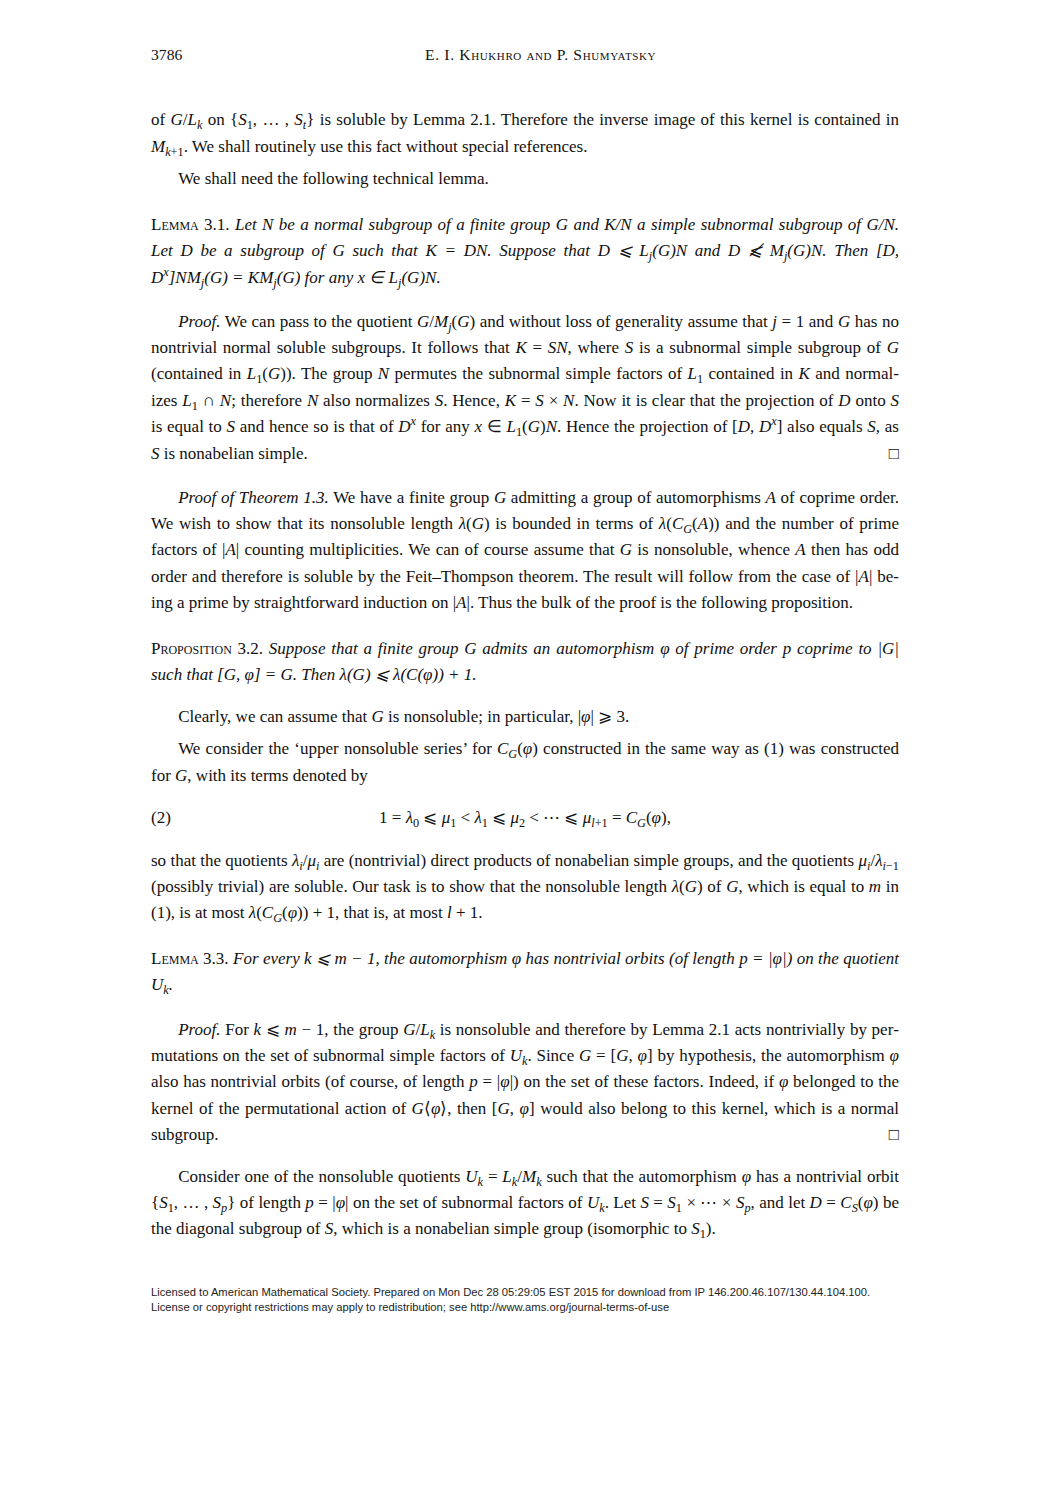3786 E. I. Khukhro and P. Shumyatsky
of G/Lk on {S1, … , St} is soluble by Lemma 2.1. Therefore the inverse image of this kernel is contained in Mk+1. We shall routinely use this fact without special references.
We shall need the following technical lemma.
Lemma 3.1. Let N be a normal subgroup of a finite group G and K/N a simple subnormal subgroup of G/N. Let D be a subgroup of G such that K = DN. Suppose that D ⩽ Lj(G)N and D ⩽̸ Mj(G)N. Then [D, Dx]NMj(G) = KMj(G) for any x ∈ Lj(G)N.
Proof. We can pass to the quotient G/Mj(G) and without loss of generality assume that j = 1 and G has no nontrivial normal soluble subgroups. It follows that K = SN, where S is a subnormal simple subgroup of G (contained in L1(G)). The group N permutes the subnormal simple factors of L1 contained in K and normalizes L1 ∩ N; therefore N also normalizes S. Hence, K = S × N. Now it is clear that the projection of D onto S is equal to S and hence so is that of Dx for any x ∈ L1(G)N. Hence the projection of [D, Dx] also equals S, as S is nonabelian simple. □
Proof of Theorem 1.3. We have a finite group G admitting a group of automorphisms A of coprime order. We wish to show that its nonsoluble length λ(G) is bounded in terms of λ(CG(A)) and the number of prime factors of |A| counting multiplicities. We can of course assume that G is nonsoluble, whence A then has odd order and therefore is soluble by the Feit–Thompson theorem. The result will follow from the case of |A| being a prime by straightforward induction on |A|. Thus the bulk of the proof is the following proposition.
Proposition 3.2. Suppose that a finite group G admits an automorphism φ of prime order p coprime to |G| such that [G, φ] = G. Then λ(G) ⩽ λ(C(φ)) + 1.
Clearly, we can assume that G is nonsoluble; in particular, |φ| ⩾ 3.
We consider the ‘upper nonsoluble series’ for CG(φ) constructed in the same way as (1) was constructed for G, with its terms denoted by
(2) 1 = λ0 ⩽ μ1 < λ1 ⩽ μ2 < ⋯ ⩽ μl+1 = CG(φ),
so that the quotients λi/μi are (nontrivial) direct products of nonabelian simple groups, and the quotients μi/λi−1 (possibly trivial) are soluble. Our task is to show that the nonsoluble length λ(G) of G, which is equal to m in (1), is at most λ(CG(φ)) + 1, that is, at most l + 1.
Lemma 3.3. For every k ⩽ m − 1, the automorphism φ has nontrivial orbits (of length p = |φ|) on the quotient Uk.
Proof. For k ⩽ m − 1, the group G/Lk is nonsoluble and therefore by Lemma 2.1 acts nontrivially by permutations on the set of subnormal simple factors of Uk. Since G = [G, φ] by hypothesis, the automorphism φ also has nontrivial orbits (of course, of length p = |φ|) on the set of these factors. Indeed, if φ belonged to the kernel of the permutational action of G⟨φ⟩, then [G, φ] would also belong to this kernel, which is a normal subgroup. □
Consider one of the nonsoluble quotients Uk = Lk/Mk such that the automorphism φ has a nontrivial orbit {S1, … , Sp} of length p = |φ| on the set of subnormal factors of Uk. Let S = S1 × ⋯ × Sp, and let D = CS(φ) be the diagonal subgroup of S, which is a nonabelian simple group (isomorphic to S1).
Licensed to American Mathematical Society. Prepared on Mon Dec 28 05:29:05 EST 2015 for download from IP 146.200.46.107/130.44.104.100.
License or copyright restrictions may apply to redistribution; see http://www.ams.org/journal-terms-of-use